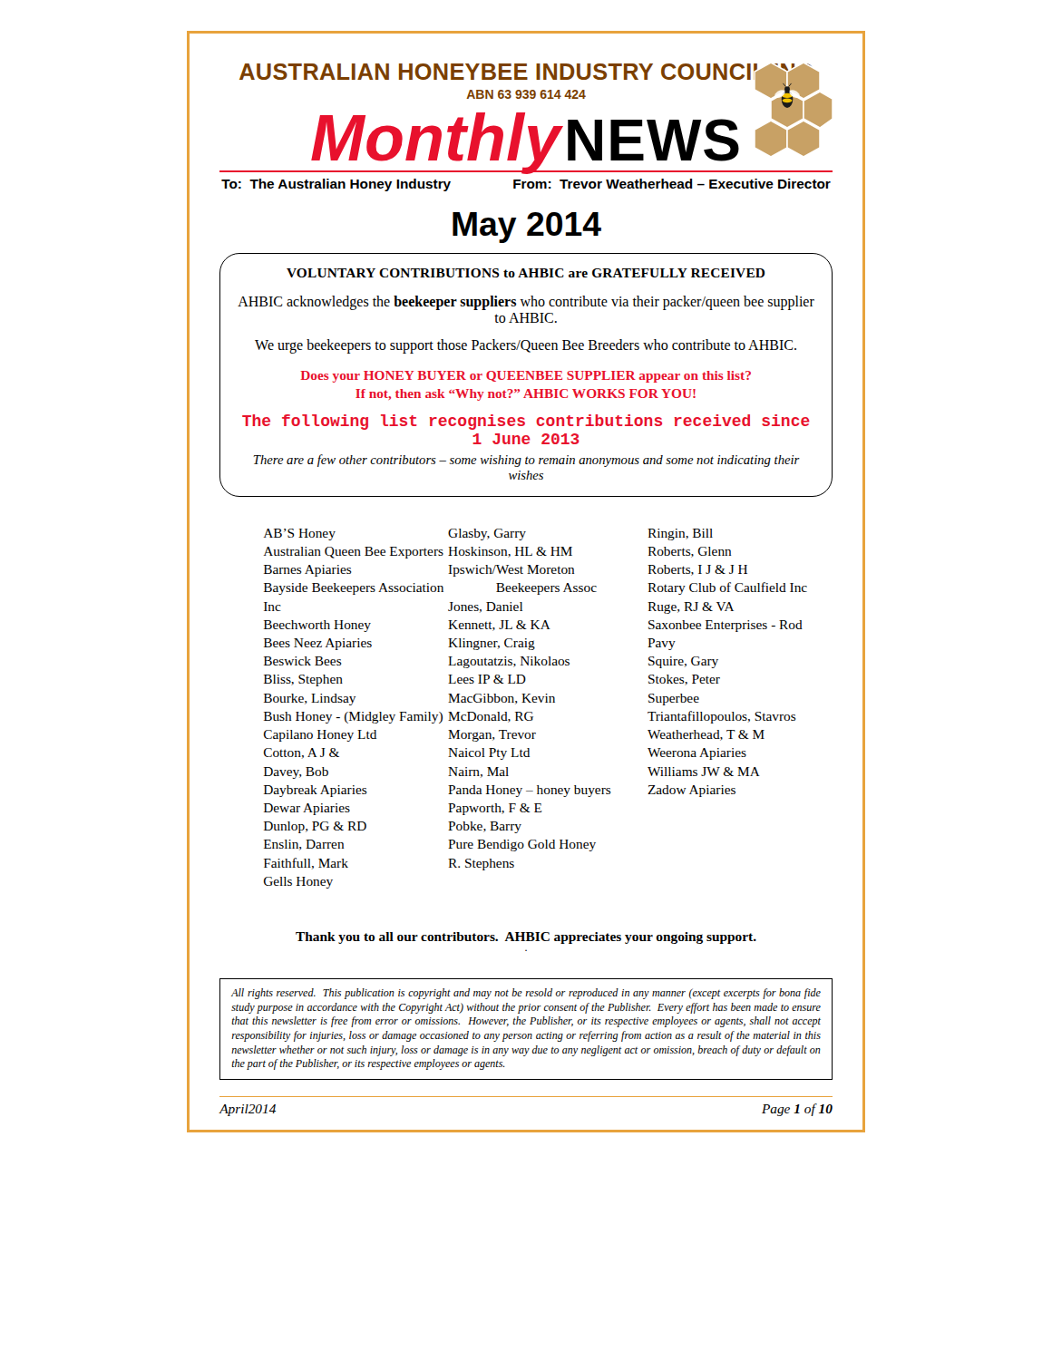AUSTRALIAN HONEYBEE INDUSTRY COUNCIL INC
ABN 63 939 614 424
Monthly NEWS
To: The Australian Honey Industry From: Trevor Weatherhead – Executive Director
May 2014
VOLUNTARY CONTRIBUTIONS to AHBIC are GRATEFULLY RECEIVED
AHBIC acknowledges the beekeeper suppliers who contribute via their packer/queen bee supplier to AHBIC.
We urge beekeepers to support those Packers/Queen Bee Breeders who contribute to AHBIC.
Does your HONEY BUYER or QUEENBEE SUPPLIER appear on this list?
If not, then ask “Why not?” AHBIC WORKS FOR YOU!
The following list recognises contributions received since 1 June 2013
There are a few other contributors – some wishing to remain anonymous and some not indicating their wishes
AB’S Honey
Australian Queen Bee Exporters
Barnes Apiaries
Bayside Beekeepers Association Inc
Beechworth Honey
Bees Neez Apiaries
Beswick Bees
Bliss, Stephen
Bourke, Lindsay
Bush Honey - (Midgley Family)
Capilano Honey Ltd
Cotton, A J &
Davey, Bob
Daybreak Apiaries
Dewar Apiaries
Dunlop, PG & RD
Enslin, Darren
Faithfull, Mark
Gells Honey
Glasby, Garry
Hoskinson, HL & HM
Ipswich/West Moreton
Beekeepers Assoc
Jones, Daniel
Kennett, JL & KA
Klingner, Craig
Lagoutatzis, Nikolaos
Lees IP & LD
MacGibbon, Kevin
McDonald, RG
Morgan, Trevor
Naicol Pty Ltd
Nairn, Mal
Panda Honey – honey buyers
Papworth, F & E
Pobke, Barry
Pure Bendigo Gold Honey
R. Stephens
Ringin, Bill
Roberts, Glenn
Roberts, I J & J H
Rotary Club of Caulfield Inc
Ruge, RJ & VA
Saxonbee Enterprises - Rod Pavy
Squire, Gary
Stokes, Peter
Superbee
Triantafillopoulos, Stavros
Weatherhead, T & M
Weerona Apiaries
Williams JW & MA
Zadow Apiaries
Thank you to all our contributors. AHBIC appreciates your ongoing support. .
All rights reserved. This publication is copyright and may not be resold or reproduced in any manner (except excerpts for bona fide study purpose in accordance with the Copyright Act) without the prior consent of the Publisher. Every effort has been made to ensure that this newsletter is free from error or omissions. However, the Publisher, or its respective employees or agents, shall not accept responsibility for injuries, loss or damage occasioned to any person acting or referring from action as a result of the material in this newsletter whether or not such injury, loss or damage is in any way due to any negligent act or omission, breach of duty or default on the part of the Publisher, or its respective employees or agents.
April2014 Page 1 of 10